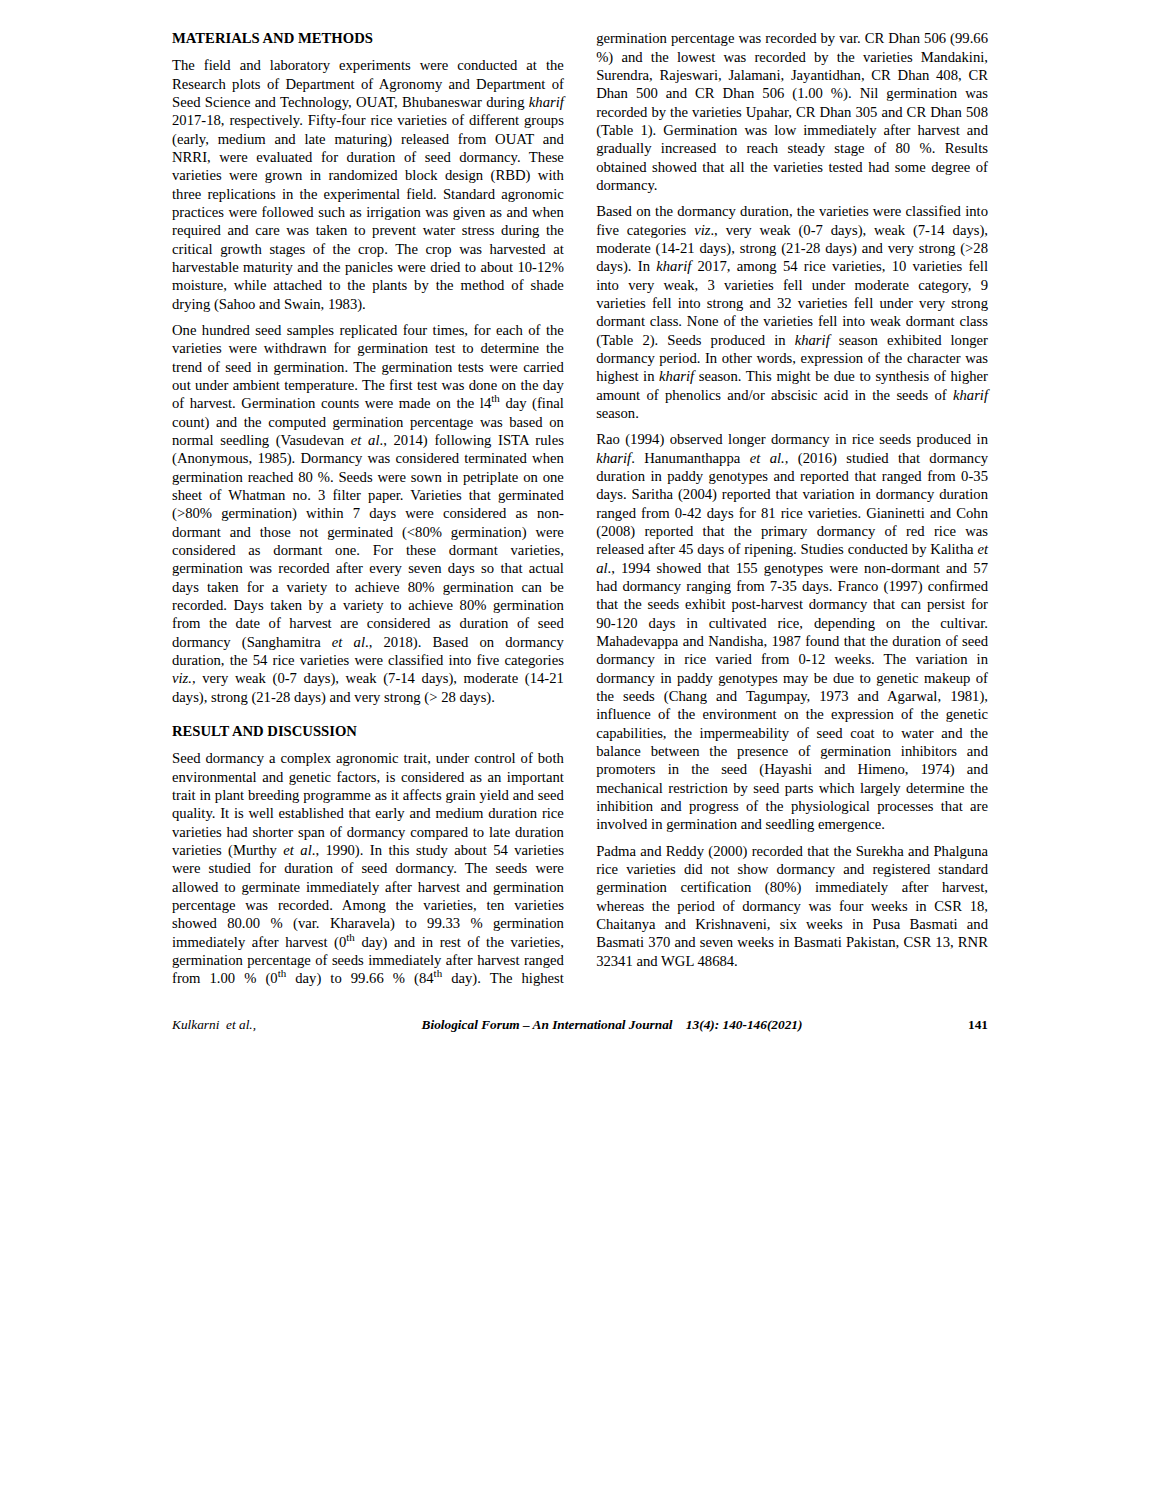Materials and Methods
The field and laboratory experiments were conducted at the Research plots of Department of Agronomy and Department of Seed Science and Technology, OUAT, Bhubaneswar during kharif 2017-18, respectively. Fifty-four rice varieties of different groups (early, medium and late maturing) released from OUAT and NRRI, were evaluated for duration of seed dormancy. These varieties were grown in randomized block design (RBD) with three replications in the experimental field. Standard agronomic practices were followed such as irrigation was given as and when required and care was taken to prevent water stress during the critical growth stages of the crop. The crop was harvested at harvestable maturity and the panicles were dried to about 10-12% moisture, while attached to the plants by the method of shade drying (Sahoo and Swain, 1983).
One hundred seed samples replicated four times, for each of the varieties were withdrawn for germination test to determine the trend of seed in germination. The germination tests were carried out under ambient temperature. The first test was done on the day of harvest. Germination counts were made on the l4th day (final count) and the computed germination percentage was based on normal seedling (Vasudevan et al., 2014) following ISTA rules (Anonymous, 1985). Dormancy was considered terminated when germination reached 80 %. Seeds were sown in petriplate on one sheet of Whatman no. 3 filter paper. Varieties that germinated (>80% germination) within 7 days were considered as non-dormant and those not germinated (<80% germination) were considered as dormant one. For these dormant varieties, germination was recorded after every seven days so that actual days taken for a variety to achieve 80% germination can be recorded. Days taken by a variety to achieve 80% germination from the date of harvest are considered as duration of seed dormancy (Sanghamitra et al., 2018). Based on dormancy duration, the 54 rice varieties were classified into five categories viz., very weak (0-7 days), weak (7-14 days), moderate (14-21 days), strong (21-28 days) and very strong (> 28 days).
Result and Discussion
Seed dormancy a complex agronomic trait, under control of both environmental and genetic factors, is considered as an important trait in plant breeding programme as it affects grain yield and seed quality. It is well established that early and medium duration rice varieties had shorter span of dormancy compared to late duration varieties (Murthy et al., 1990). In this study about 54 varieties were studied for duration of seed dormancy. The seeds were allowed to germinate immediately after harvest and germination percentage was recorded. Among the varieties, ten varieties showed 80.00 % (var. Kharavela) to 99.33 % germination immediately after harvest (0th day) and in rest of the varieties, germination percentage of seeds immediately after harvest ranged from 1.00 % (0th day) to 99.66 % (84th day). The highest germination percentage was recorded by var. CR Dhan 506 (99.66 %) and the lowest was recorded by the varieties Mandakini, Surendra, Rajeswari, Jalamani, Jayantidhan, CR Dhan 408, CR Dhan 500 and CR Dhan 506 (1.00 %). Nil germination was recorded by the varieties Upahar, CR Dhan 305 and CR Dhan 508 (Table 1). Germination was low immediately after harvest and gradually increased to reach steady stage of 80 %. Results obtained showed that all the varieties tested had some degree of dormancy.
Based on the dormancy duration, the varieties were classified into five categories viz., very weak (0-7 days), weak (7-14 days), moderate (14-21 days), strong (21-28 days) and very strong (>28 days). In kharif 2017, among 54 rice varieties, 10 varieties fell into very weak, 3 varieties fell under moderate category, 9 varieties fell into strong and 32 varieties fell under very strong dormant class. None of the varieties fell into weak dormant class (Table 2). Seeds produced in kharif season exhibited longer dormancy period. In other words, expression of the character was highest in kharif season. This might be due to synthesis of higher amount of phenolics and/or abscisic acid in the seeds of kharif season.
Rao (1994) observed longer dormancy in rice seeds produced in kharif. Hanumanthappa et al., (2016) studied that dormancy duration in paddy genotypes and reported that ranged from 0-35 days. Saritha (2004) reported that variation in dormancy duration ranged from 0-42 days for 81 rice varieties. Gianinetti and Cohn (2008) reported that the primary dormancy of red rice was released after 45 days of ripening. Studies conducted by Kalitha et al., 1994 showed that 155 genotypes were non-dormant and 57 had dormancy ranging from 7-35 days. Franco (1997) confirmed that the seeds exhibit post-harvest dormancy that can persist for 90-120 days in cultivated rice, depending on the cultivar. Mahadevappa and Nandisha, 1987 found that the duration of seed dormancy in rice varied from 0-12 weeks. The variation in dormancy in paddy genotypes may be due to genetic makeup of the seeds (Chang and Tagumpay, 1973 and Agarwal, 1981), influence of the environment on the expression of the genetic capabilities, the impermeability of seed coat to water and the balance between the presence of germination inhibitors and promoters in the seed (Hayashi and Himeno, 1974) and mechanical restriction by seed parts which largely determine the inhibition and progress of the physiological processes that are involved in germination and seedling emergence.
Padma and Reddy (2000) recorded that the Surekha and Phalguna rice varieties did not show dormancy and registered standard germination certification (80%) immediately after harvest, whereas the period of dormancy was four weeks in CSR 18, Chaitanya and Krishnaveni, six weeks in Pusa Basmati and Basmati 370 and seven weeks in Basmati Pakistan, CSR 13, RNR 32341 and WGL 48684.
Kulkarni et al., Biological Forum – An International Journal 13(4): 140-146(2021) 141